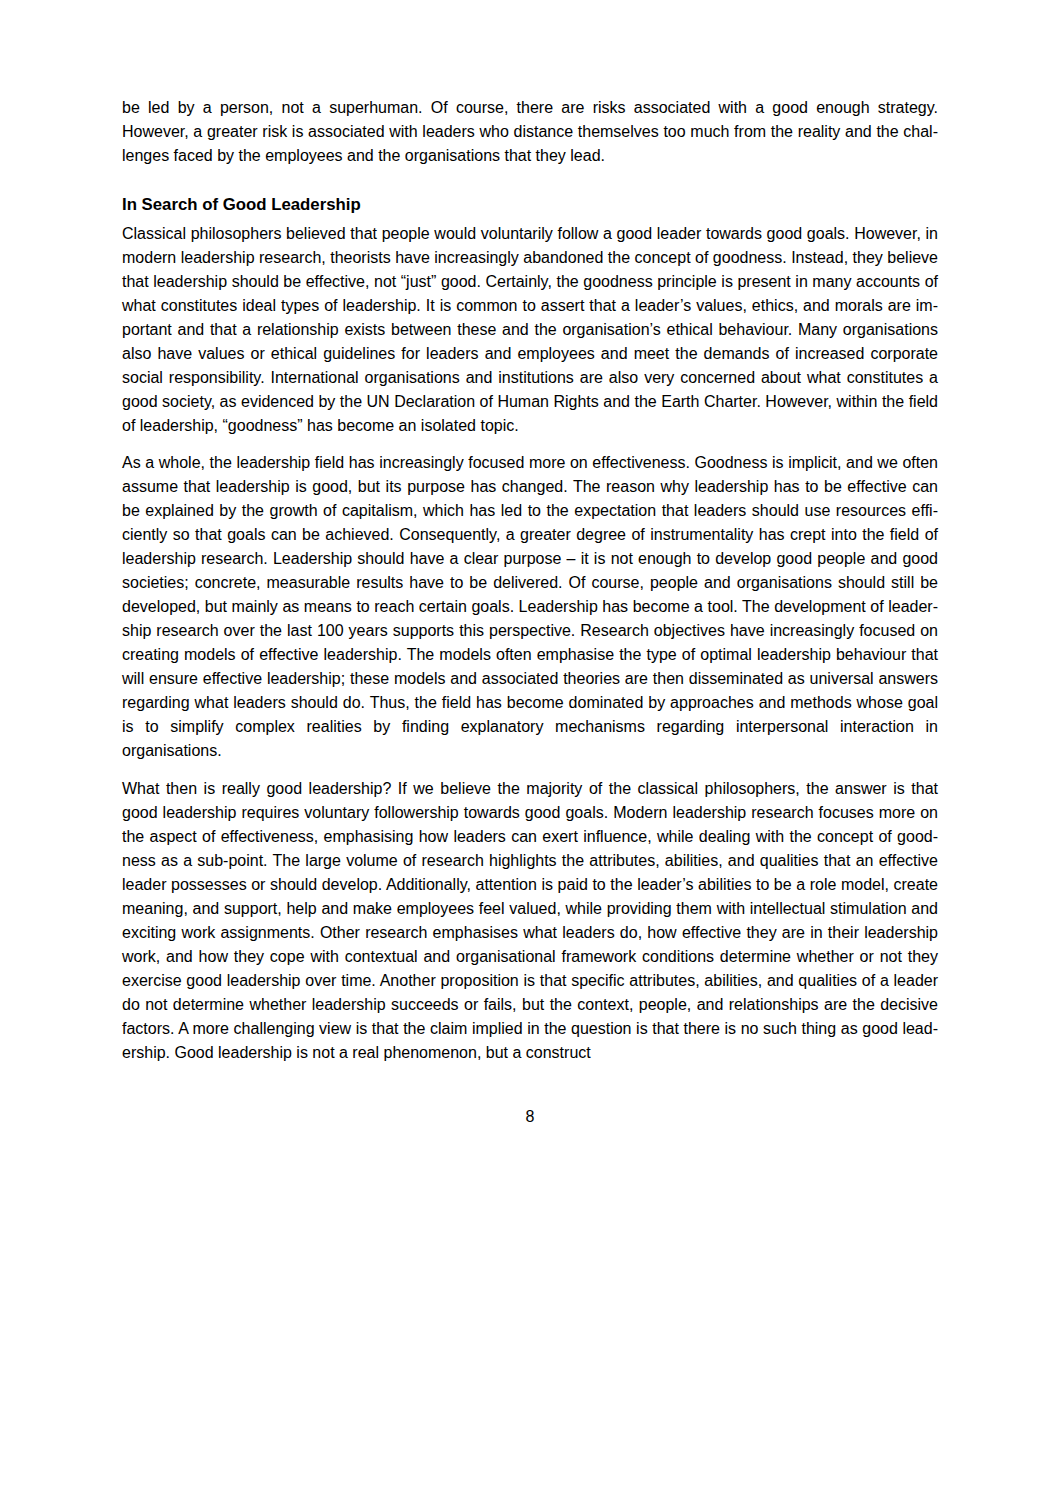be led by a person, not a superhuman. Of course, there are risks associated with a good enough strategy. However, a greater risk is associated with leaders who distance themselves too much from the reality and the challenges faced by the employees and the organisations that they lead.
In Search of Good Leadership
Classical philosophers believed that people would voluntarily follow a good leader towards good goals. However, in modern leadership research, theorists have increasingly abandoned the concept of goodness. Instead, they believe that leadership should be effective, not “just” good. Certainly, the goodness principle is present in many accounts of what constitutes ideal types of leadership. It is common to assert that a leader’s values, ethics, and morals are important and that a relationship exists between these and the organisation’s ethical behaviour. Many organisations also have values or ethical guidelines for leaders and employees and meet the demands of increased corporate social responsibility. International organisations and institutions are also very concerned about what constitutes a good society, as evidenced by the UN Declaration of Human Rights and the Earth Charter. However, within the field of leadership, “goodness” has become an isolated topic.
As a whole, the leadership field has increasingly focused more on effectiveness. Goodness is implicit, and we often assume that leadership is good, but its purpose has changed. The reason why leadership has to be effective can be explained by the growth of capitalism, which has led to the expectation that leaders should use resources efficiently so that goals can be achieved. Consequently, a greater degree of instrumentality has crept into the field of leadership research. Leadership should have a clear purpose – it is not enough to develop good people and good societies; concrete, measurable results have to be delivered. Of course, people and organisations should still be developed, but mainly as means to reach certain goals. Leadership has become a tool. The development of leadership research over the last 100 years supports this perspective. Research objectives have increasingly focused on creating models of effective leadership. The models often emphasise the type of optimal leadership behaviour that will ensure effective leadership; these models and associated theories are then disseminated as universal answers regarding what leaders should do. Thus, the field has become dominated by approaches and methods whose goal is to simplify complex realities by finding explanatory mechanisms regarding interpersonal interaction in organisations.
What then is really good leadership? If we believe the majority of the classical philosophers, the answer is that good leadership requires voluntary followership towards good goals. Modern leadership research focuses more on the aspect of effectiveness, emphasising how leaders can exert influence, while dealing with the concept of goodness as a sub-point. The large volume of research highlights the attributes, abilities, and qualities that an effective leader possesses or should develop. Additionally, attention is paid to the leader’s abilities to be a role model, create meaning, and support, help and make employees feel valued, while providing them with intellectual stimulation and exciting work assignments. Other research emphasises what leaders do, how effective they are in their leadership work, and how they cope with contextual and organisational framework conditions determine whether or not they exercise good leadership over time. Another proposition is that specific attributes, abilities, and qualities of a leader do not determine whether leadership succeeds or fails, but the context, people, and relationships are the decisive factors. A more challenging view is that the claim implied in the question is that there is no such thing as good leadership. Good leadership is not a real phenomenon, but a construct
8